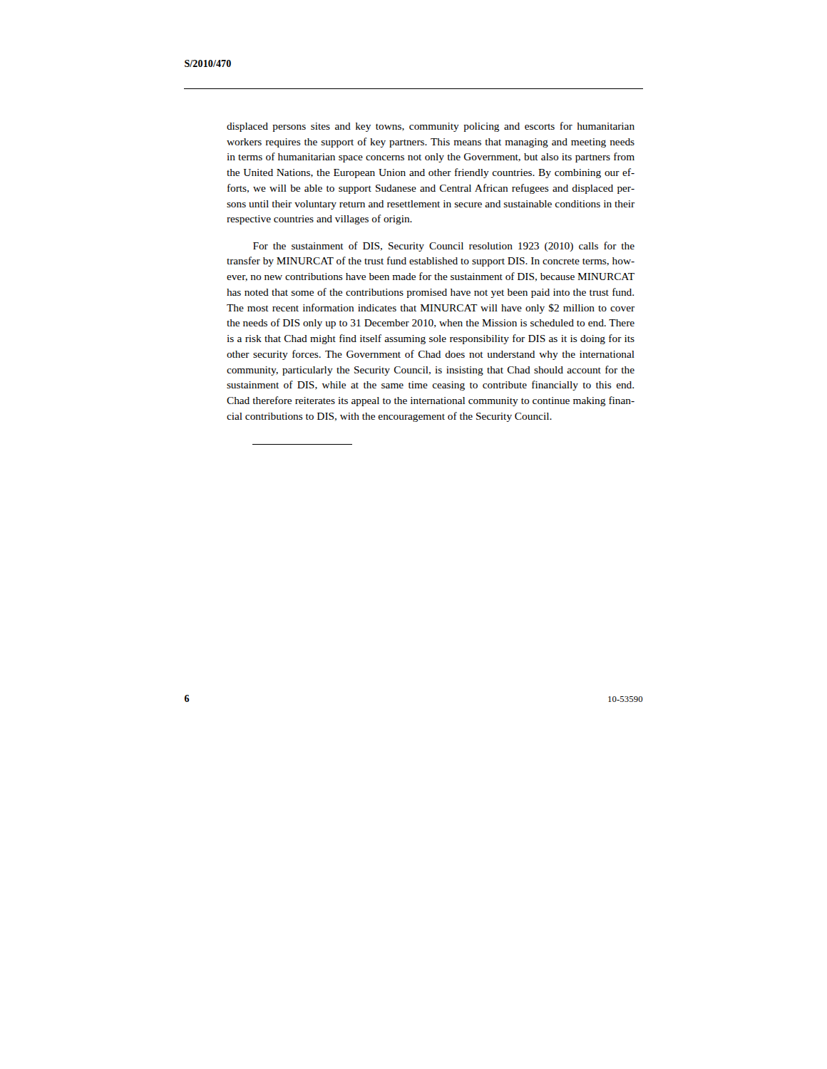S/2010/470
displaced persons sites and key towns, community policing and escorts for humanitarian workers requires the support of key partners. This means that managing and meeting needs in terms of humanitarian space concerns not only the Government, but also its partners from the United Nations, the European Union and other friendly countries. By combining our efforts, we will be able to support Sudanese and Central African refugees and displaced persons until their voluntary return and resettlement in secure and sustainable conditions in their respective countries and villages of origin.
For the sustainment of DIS, Security Council resolution 1923 (2010) calls for the transfer by MINURCAT of the trust fund established to support DIS. In concrete terms, however, no new contributions have been made for the sustainment of DIS, because MINURCAT has noted that some of the contributions promised have not yet been paid into the trust fund. The most recent information indicates that MINURCAT will have only $2 million to cover the needs of DIS only up to 31 December 2010, when the Mission is scheduled to end. There is a risk that Chad might find itself assuming sole responsibility for DIS as it is doing for its other security forces. The Government of Chad does not understand why the international community, particularly the Security Council, is insisting that Chad should account for the sustainment of DIS, while at the same time ceasing to contribute financially to this end. Chad therefore reiterates its appeal to the international community to continue making financial contributions to DIS, with the encouragement of the Security Council.
6 10-53590